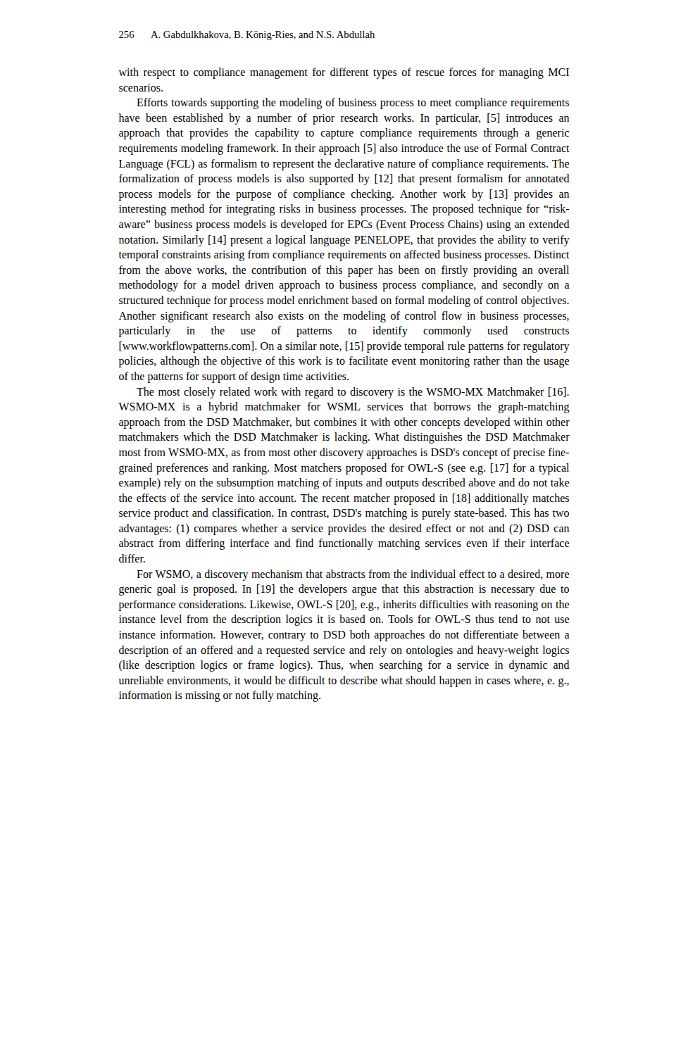256 A. Gabdulkhakova, B. König-Ries, and N.S. Abdullah
with respect to compliance management for different types of rescue forces for managing MCI scenarios.
Efforts towards supporting the modeling of business process to meet compliance requirements have been established by a number of prior research works. In particular, [5] introduces an approach that provides the capability to capture compliance requirements through a generic requirements modeling framework. In their approach [5] also introduce the use of Formal Contract Language (FCL) as formalism to represent the declarative nature of compliance requirements. The formalization of process models is also supported by [12] that present formalism for annotated process models for the purpose of compliance checking. Another work by [13] provides an interesting method for integrating risks in business processes. The proposed technique for “risk-aware” business process models is developed for EPCs (Event Process Chains) using an extended notation. Similarly [14] present a logical language PENELOPE, that provides the ability to verify temporal constraints arising from compliance requirements on affected business processes. Distinct from the above works, the contribution of this paper has been on firstly providing an overall methodology for a model driven approach to business process compliance, and secondly on a structured technique for process model enrichment based on formal modeling of control objectives. Another significant research also exists on the modeling of control flow in business processes, particularly in the use of patterns to identify commonly used constructs [www.workflowpatterns.com]. On a similar note, [15] provide temporal rule patterns for regulatory policies, although the objective of this work is to facilitate event monitoring rather than the usage of the patterns for support of design time activities.
The most closely related work with regard to discovery is the WSMO-MX Matchmaker [16]. WSMO-MX is a hybrid matchmaker for WSML services that borrows the graph-matching approach from the DSD Matchmaker, but combines it with other concepts developed within other matchmakers which the DSD Matchmaker is lacking. What distinguishes the DSD Matchmaker most from WSMO-MX, as from most other discovery approaches is DSD's concept of precise fine-grained preferences and ranking. Most matchers proposed for OWL-S (see e.g. [17] for a typical example) rely on the subsumption matching of inputs and outputs described above and do not take the effects of the service into account. The recent matcher proposed in [18] additionally matches service product and classification. In contrast, DSD's matching is purely state-based. This has two advantages: (1) compares whether a service provides the desired effect or not and (2) DSD can abstract from differing interface and find functionally matching services even if their interface differ.
For WSMO, a discovery mechanism that abstracts from the individual effect to a desired, more generic goal is proposed. In [19] the developers argue that this abstraction is necessary due to performance considerations. Likewise, OWL-S [20], e.g., inherits difficulties with reasoning on the instance level from the description logics it is based on. Tools for OWL-S thus tend to not use instance information. However, contrary to DSD both approaches do not differentiate between a description of an offered and a requested service and rely on ontologies and heavy-weight logics (like description logics or frame logics). Thus, when searching for a service in dynamic and unreliable environments, it would be difficult to describe what should happen in cases where, e. g., information is missing or not fully matching.